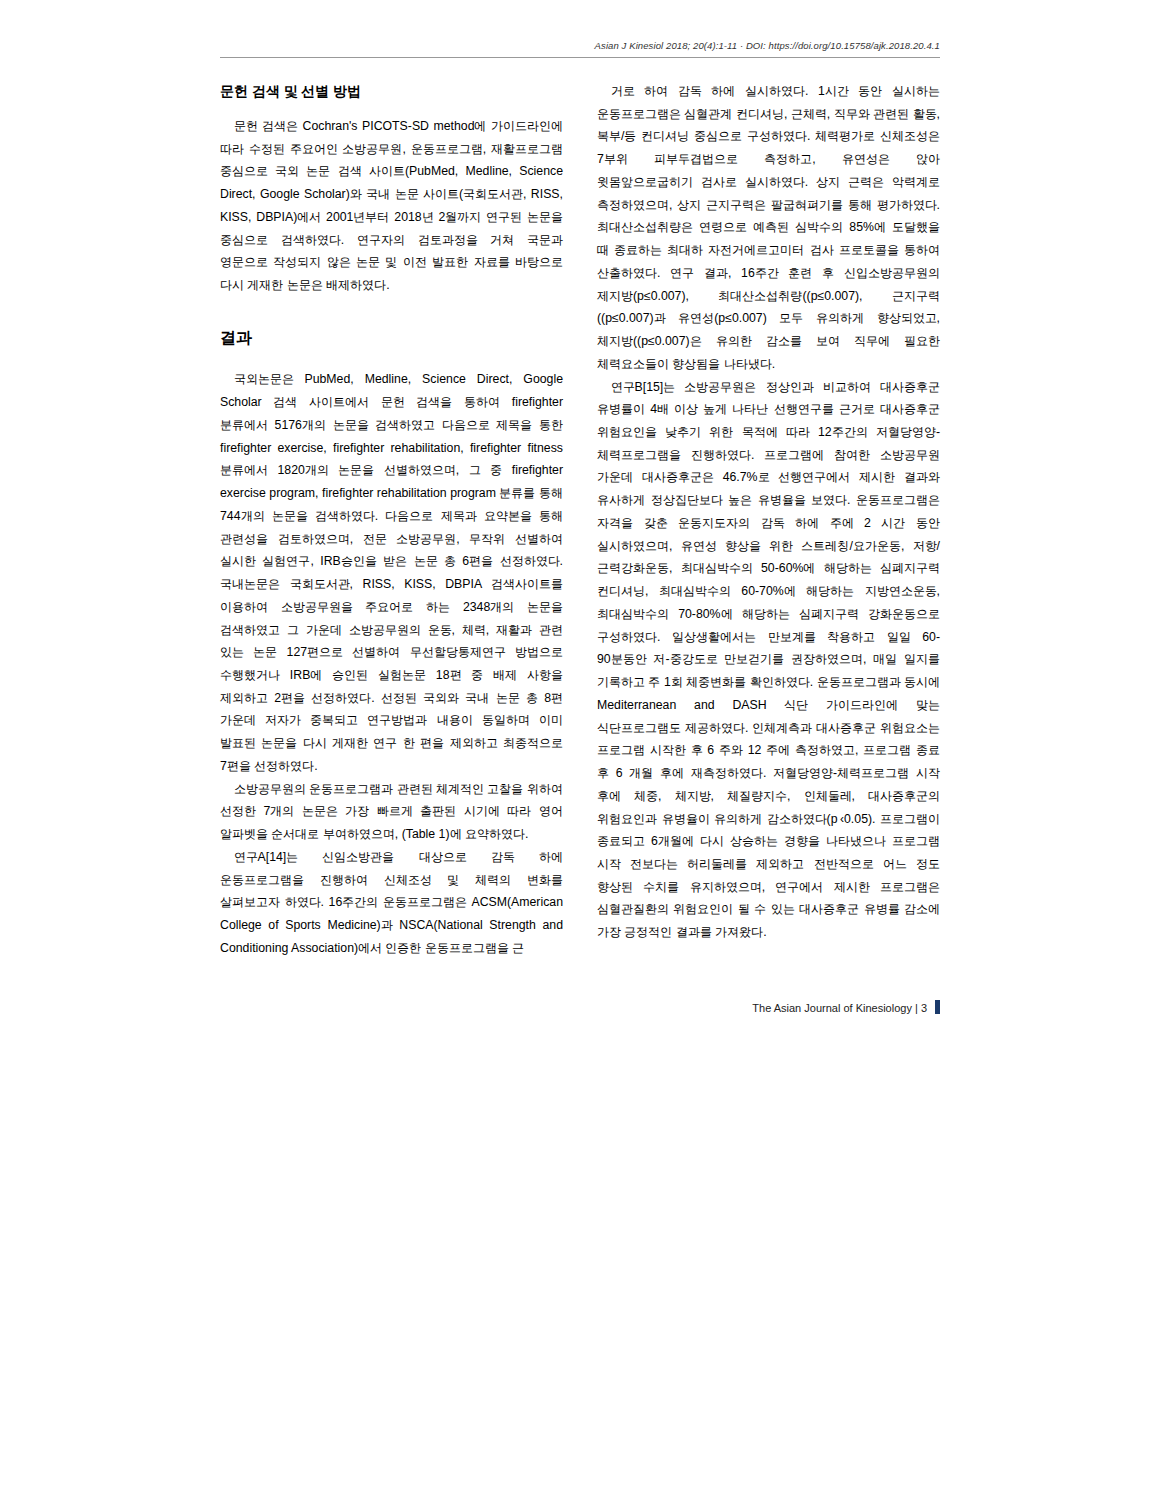Asian J Kinesiol 2018; 20(4):1-11 · DOI: https://doi.org/10.15758/ajk.2018.20.4.1
문헌 검색 및 선별 방법
문헌 검색은 Cochran's PICOTS-SD method에 가이드라인에 따라 수정된 주요어인 소방공무원, 운동프로그램, 재활프로그램 중심으로 국외 논문 검색 사이트(PubMed, Medline, Science Direct, Google Scholar)와 국내 논문 사이트(국회도서관, RISS, KISS, DBPIA)에서 2001년부터 2018년 2월까지 연구된 논문을 중심으로 검색하였다. 연구자의 검토과정을 거쳐 국문과 영문으로 작성되지 않은 논문 및 이전 발표한 자료를 바탕으로 다시 게재한 논문은 배제하였다.
결과
국외논문은 PubMed, Medline, Science Direct, Google Scholar 검색 사이트에서 문헌 검색을 통하여 firefighter 분류에서 5176개의 논문을 검색하였고 다음으로 제목을 통한 firefighter exercise, firefighter rehabilitation, firefighter fitness 분류에서 1820개의 논문을 선별하였으며, 그 중 firefighter exercise program, firefighter rehabilitation program 분류를 통해 744개의 논문을 검색하였다. 다음으로 제목과 요약본을 통해 관련성을 검토하였으며, 전문 소방공무원, 무작위 선별하여 실시한 실험연구, IRB승인을 받은 논문 총 6편을 선정하였다. 국내논문은 국회도서관, RISS, KISS, DBPIA 검색사이트를 이용하여 소방공무원을 주요어로 하는 2348개의 논문을 검색하였고 그 가운데 소방공무원의 운동, 체력, 재활과 관련 있는 논문 127편으로 선별하여 무선할당통제연구 방법으로 수행했거나 IRB에 승인된 실험논문 18편 중 배제 사항을 제외하고 2편을 선정하였다. 선정된 국외와 국내 논문 총 8편 가운데 저자가 중복되고 연구방법과 내용이 동일하며 이미 발표된 논문을 다시 게재한 연구 한 편을 제외하고 최종적으로 7편을 선정하였다.
소방공무원의 운동프로그램과 관련된 체계적인 고찰을 위하여 선정한 7개의 논문은 가장 빠르게 출판된 시기에 따라 영어 알파벳을 순서대로 부여하였으며, (Table 1)에 요약하였다.
연구A[14]는 신임소방관을 대상으로 감독 하에 운동프로그램을 진행하여 신체조성 및 체력의 변화를 살펴보고자 하였다. 16주간의 운동프로그램은 ACSM(American College of Sports Medicine)과 NSCA(National Strength and Conditioning Association)에서 인증한 운동프로그램을 근
거로 하여 감독 하에 실시하였다. 1시간 동안 실시하는 운동프로그램은 심혈관계 컨디셔닝, 근체력, 직무와 관련된 활동, 복부/등 컨디셔닝 중심으로 구성하였다. 체력평가로 신체조성은 7부위 피부두겹법으로 측정하고, 유연성은 앉아 윗몸앞으로굽히기 검사로 실시하였다. 상지 근력은 악력계로 측정하였으며, 상지 근지구력은 팔굽혀펴기를 통해 평가하였다. 최대산소섭취량은 연령으로 예측된 심박수의 85%에 도달했을 때 종료하는 최대하 자전거에르고미터 검사 프로토콜을 통하여 산출하였다. 연구 결과, 16주간 훈련 후 신입소방공무원의 제지방(p≤0.007), 최대산소섭취량((p≤0.007), 근지구력((p≤0.007)과 유연성(p≤0.007) 모두 유의하게 향상되었고, 체지방((p≤0.007)은 유의한 감소를 보여 직무에 필요한 체력요소들이 향상됨을 나타냈다.
연구B[15]는 소방공무원은 정상인과 비교하여 대사증후군 유병률이 4배 이상 높게 나타난 선행연구를 근거로 대사증후군 위험요인을 낮추기 위한 목적에 따라 12주간의 저혈당영양-체력프로그램을 진행하였다. 프로그램에 참여한 소방공무원 가운데 대사증후군은 46.7%로 선행연구에서 제시한 결과와 유사하게 정상집단보다 높은 유병율을 보였다. 운동프로그램은 자격을 갖춘 운동지도자의 감독 하에 주에 2 시간 동안 실시하였으며, 유연성 향상을 위한 스트레칭/요가운동, 저항/근력강화운동, 최대심박수의 50-60%에 해당하는 심폐지구력 컨디셔닝, 최대심박수의 60-70%에 해당하는 지방연소운동, 최대심박수의 70-80%에 해당하는 심폐지구력 강화운동으로 구성하였다. 일상생활에서는 만보계를 착용하고 일일 60-90분동안 저-중강도로 만보걷기를 권장하였으며, 매일 일지를 기록하고 주 1회 체중변화를 확인하였다. 운동프로그램과 동시에 Mediterranean and DASH 식단 가이드라인에 맞는 식단프로그램도 제공하였다. 인체계측과 대사증후군 위험요소는 프로그램 시작한 후 6 주와 12 주에 측정하였고, 프로그램 종료 후 6 개월 후에 재측정하였다. 저혈당영양-체력프로그램 시작 후에 체중, 체지방, 체질량지수, 인체둘레, 대사증후군의 위험요인과 유병율이 유의하게 감소하였다(p ‹0.05). 프로그램이 종료되고 6개월에 다시 상승하는 경향을 나타냈으나 프로그램 시작 전보다는 허리둘레를 제외하고 전반적으로 어느 정도 향상된 수치를 유지하였으며, 연구에서 제시한 프로그램은 심혈관질환의 위험요인이 될 수 있는 대사증후군 유병률 감소에 가장 긍정적인 결과를 가져왔다.
The Asian Journal of Kinesiology | 3